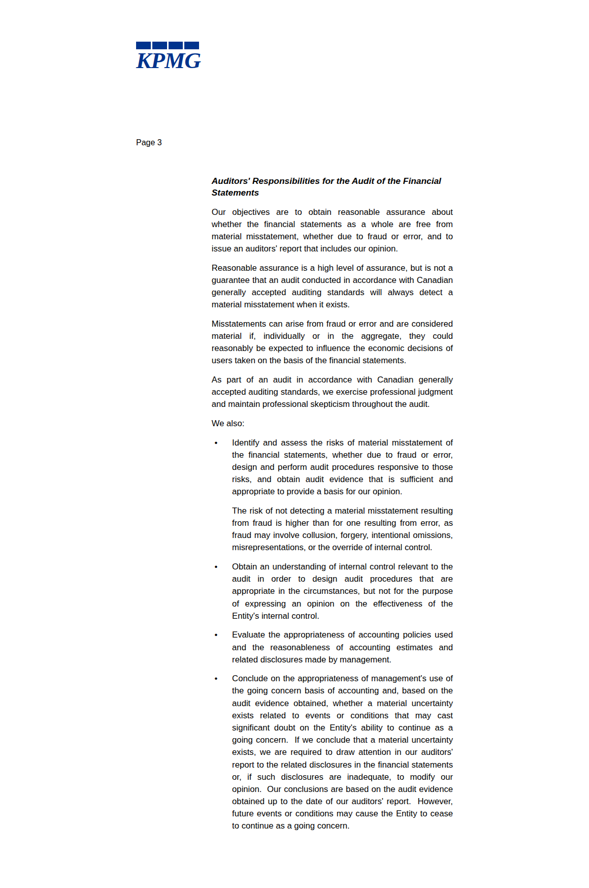KPMG
Page 3
Auditors' Responsibilities for the Audit of the Financial Statements
Our objectives are to obtain reasonable assurance about whether the financial statements as a whole are free from material misstatement, whether due to fraud or error, and to issue an auditors' report that includes our opinion.
Reasonable assurance is a high level of assurance, but is not a guarantee that an audit conducted in accordance with Canadian generally accepted auditing standards will always detect a material misstatement when it exists.
Misstatements can arise from fraud or error and are considered material if, individually or in the aggregate, they could reasonably be expected to influence the economic decisions of users taken on the basis of the financial statements.
As part of an audit in accordance with Canadian generally accepted auditing standards, we exercise professional judgment and maintain professional skepticism throughout the audit.
We also:
Identify and assess the risks of material misstatement of the financial statements, whether due to fraud or error, design and perform audit procedures responsive to those risks, and obtain audit evidence that is sufficient and appropriate to provide a basis for our opinion.
The risk of not detecting a material misstatement resulting from fraud is higher than for one resulting from error, as fraud may involve collusion, forgery, intentional omissions, misrepresentations, or the override of internal control.
Obtain an understanding of internal control relevant to the audit in order to design audit procedures that are appropriate in the circumstances, but not for the purpose of expressing an opinion on the effectiveness of the Entity's internal control.
Evaluate the appropriateness of accounting policies used and the reasonableness of accounting estimates and related disclosures made by management.
Conclude on the appropriateness of management's use of the going concern basis of accounting and, based on the audit evidence obtained, whether a material uncertainty exists related to events or conditions that may cast significant doubt on the Entity's ability to continue as a going concern. If we conclude that a material uncertainty exists, we are required to draw attention in our auditors' report to the related disclosures in the financial statements or, if such disclosures are inadequate, to modify our opinion. Our conclusions are based on the audit evidence obtained up to the date of our auditors' report. However, future events or conditions may cause the Entity to cease to continue as a going concern.